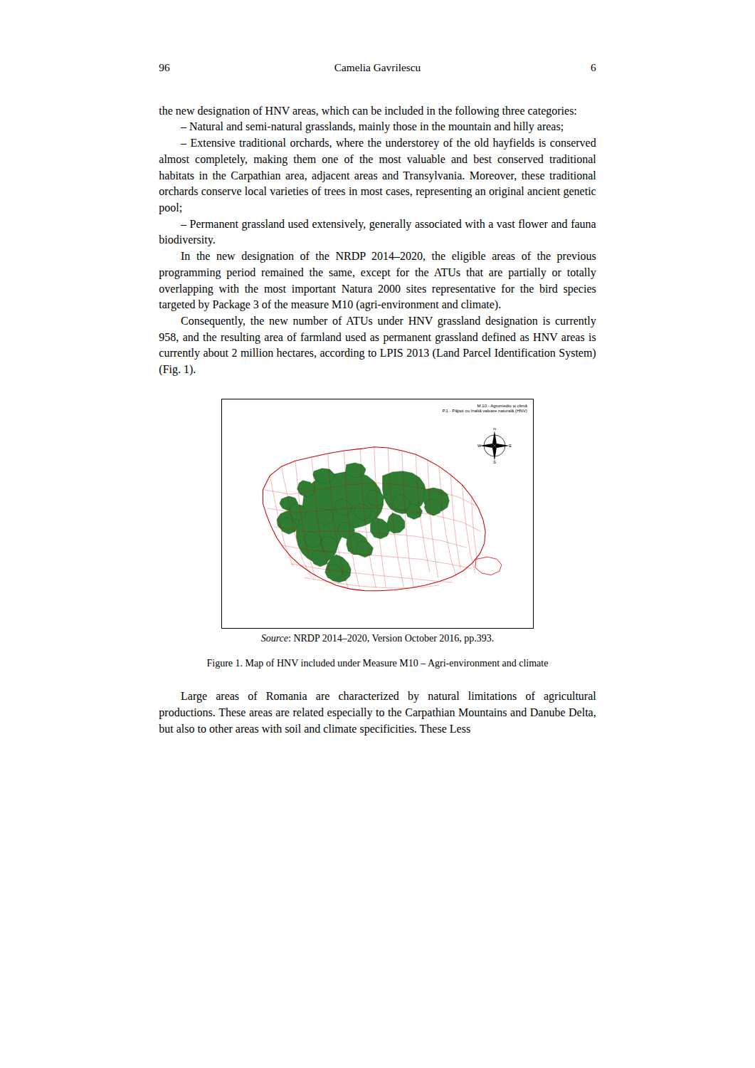96
Camelia Gavrilescu
6
the new designation of HNV areas, which can be included in the following three categories:
– Natural and semi-natural grasslands, mainly those in the mountain and hilly areas;
– Extensive traditional orchards, where the understorey of the old hayfields is conserved almost completely, making them one of the most valuable and best conserved traditional habitats in the Carpathian area, adjacent areas and Transylvania. Moreover, these traditional orchards conserve local varieties of trees in most cases, representing an original ancient genetic pool;
– Permanent grassland used extensively, generally associated with a vast flower and fauna biodiversity.
In the new designation of the NRDP 2014–2020, the eligible areas of the previous programming period remained the same, except for the ATUs that are partially or totally overlapping with the most important Natura 2000 sites representative for the bird species targeted by Package 3 of the measure M10 (agri-environment and climate).
Consequently, the new number of ATUs under HNV grassland designation is currently 958, and the resulting area of farmland used as permanent grassland defined as HNV areas is currently about 2 million hectares, according to LPIS 2013 (Land Parcel Identification System) (Fig. 1).
M.10 - Agromediu și climă
P.1 - Păjiști cu înaltă valoare naturală (HNV)
N S W E
Source: NRDP 2014–2020, Version October 2016, pp.393.
Figure 1. Map of HNV included under Measure M10 – Agri-environment and climate
Large areas of Romania are characterized by natural limitations of agricultural productions. These areas are related especially to the Carpathian Mountains and Danube Delta, but also to other areas with soil and climate specificities. These Less